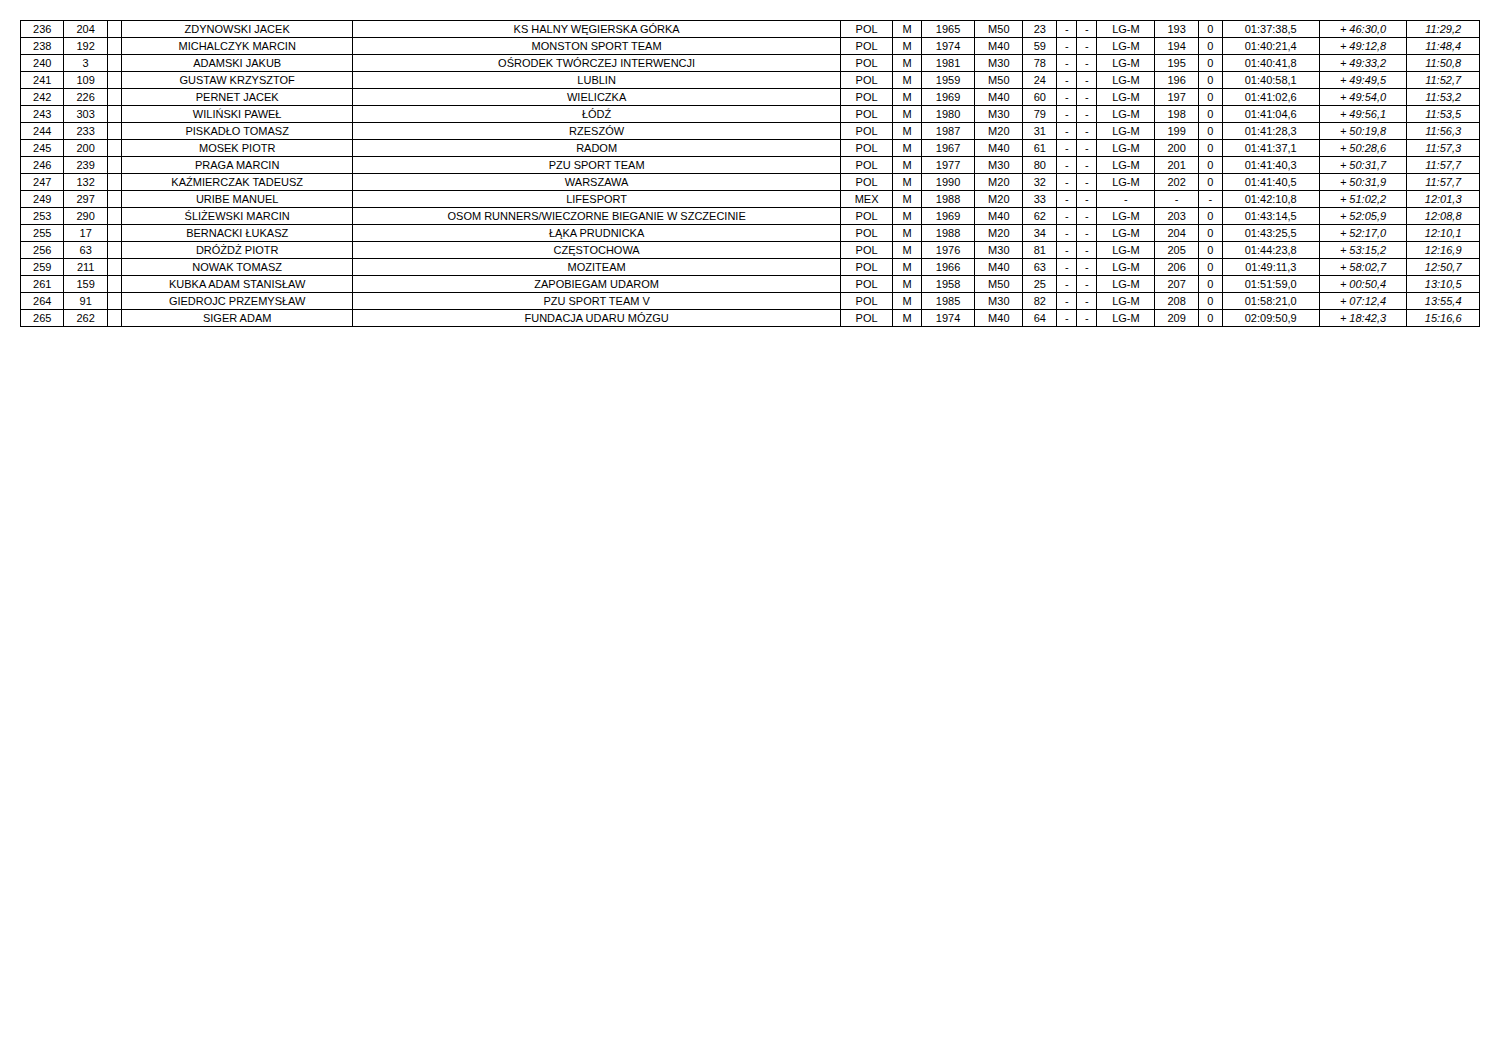| 236 | 204 | | ZDYNOWSKI JACEK | KS HALNY WĘGIERSKA GÓRKA | POL | M | 1965 | M50 | 23 | - | - | LG-M | 193 | 0 | 01:37:38,5 | + 46:30,0 | 11:29,2 |
| 238 | 192 | | MICHALCZYK MARCIN | MONSTON SPORT TEAM | POL | M | 1974 | M40 | 59 | - | - | LG-M | 194 | 0 | 01:40:21,4 | + 49:12,8 | 11:48,4 |
| 240 | 3 | | ADAMSKI JAKUB | OŚRODEK TWÓRCZEJ INTERWENCJI | POL | M | 1981 | M30 | 78 | - | - | LG-M | 195 | 0 | 01:40:41,8 | + 49:33,2 | 11:50,8 |
| 241 | 109 | | GUSTAW KRZYSZTOF | LUBLIN | POL | M | 1959 | M50 | 24 | - | - | LG-M | 196 | 0 | 01:40:58,1 | + 49:49,5 | 11:52,7 |
| 242 | 226 | | PERNET JACEK | WIELICZKA | POL | M | 1969 | M40 | 60 | - | - | LG-M | 197 | 0 | 01:41:02,6 | + 49:54,0 | 11:53,2 |
| 243 | 303 | | WILIŃSKI PAWEŁ | ŁÓDŹ | POL | M | 1980 | M30 | 79 | - | - | LG-M | 198 | 0 | 01:41:04,6 | + 49:56,1 | 11:53,5 |
| 244 | 233 | | PISKADŁO TOMASZ | RZESZÓW | POL | M | 1987 | M20 | 31 | - | - | LG-M | 199 | 0 | 01:41:28,3 | + 50:19,8 | 11:56,3 |
| 245 | 200 | | MOSEK PIOTR | RADOM | POL | M | 1967 | M40 | 61 | - | - | LG-M | 200 | 0 | 01:41:37,1 | + 50:28,6 | 11:57,3 |
| 246 | 239 | | PRAGA MARCIN | PZU SPORT TEAM | POL | M | 1977 | M30 | 80 | - | - | LG-M | 201 | 0 | 01:41:40,3 | + 50:31,7 | 11:57,7 |
| 247 | 132 | | KAŹMIERCZAK TADEUSZ | WARSZAWA | POL | M | 1990 | M20 | 32 | - | - | LG-M | 202 | 0 | 01:41:40,5 | + 50:31,9 | 11:57,7 |
| 249 | 297 | | URIBE MANUEL | LIFESPORT | MEX | M | 1988 | M20 | 33 | - | - | - | - | - | 01:42:10,8 | + 51:02,2 | 12:01,3 |
| 253 | 290 | | ŚLIŻEWSKI MARCIN | OSOM RUNNERS/WIECZORNE BIEGANIE W SZCZECINIE | POL | M | 1969 | M40 | 62 | - | - | LG-M | 203 | 0 | 01:43:14,5 | + 52:05,9 | 12:08,8 |
| 255 | 17 | | BERNACKI ŁUKASZ | ŁĄKA PRUDNICKA | POL | M | 1988 | M20 | 34 | - | - | LG-M | 204 | 0 | 01:43:25,5 | + 52:17,0 | 12:10,1 |
| 256 | 63 | | DRÓŻDŻ PIOTR | CZĘSTOCHOWA | POL | M | 1976 | M30 | 81 | - | - | LG-M | 205 | 0 | 01:44:23,8 | + 53:15,2 | 12:16,9 |
| 259 | 211 | | NOWAK TOMASZ | MOZITEAM | POL | M | 1966 | M40 | 63 | - | - | LG-M | 206 | 0 | 01:49:11,3 | + 58:02,7 | 12:50,7 |
| 261 | 159 | | KUBKA ADAM STANISŁAW | ZAPOBIEGAM UDAROM | POL | M | 1958 | M50 | 25 | - | - | LG-M | 207 | 0 | 01:51:59,0 | + 00:50,4 | 13:10,5 |
| 264 | 91 | | GIEDROJC PRZEMYSŁAW | PZU SPORT TEAM V | POL | M | 1985 | M30 | 82 | - | - | LG-M | 208 | 0 | 01:58:21,0 | + 07:12,4 | 13:55,4 |
| 265 | 262 | | SIGER ADAM | FUNDACJA UDARU MÓZGU | POL | M | 1974 | M40 | 64 | - | - | LG-M | 209 | 0 | 02:09:50,9 | + 18:42,3 | 15:16,6 |